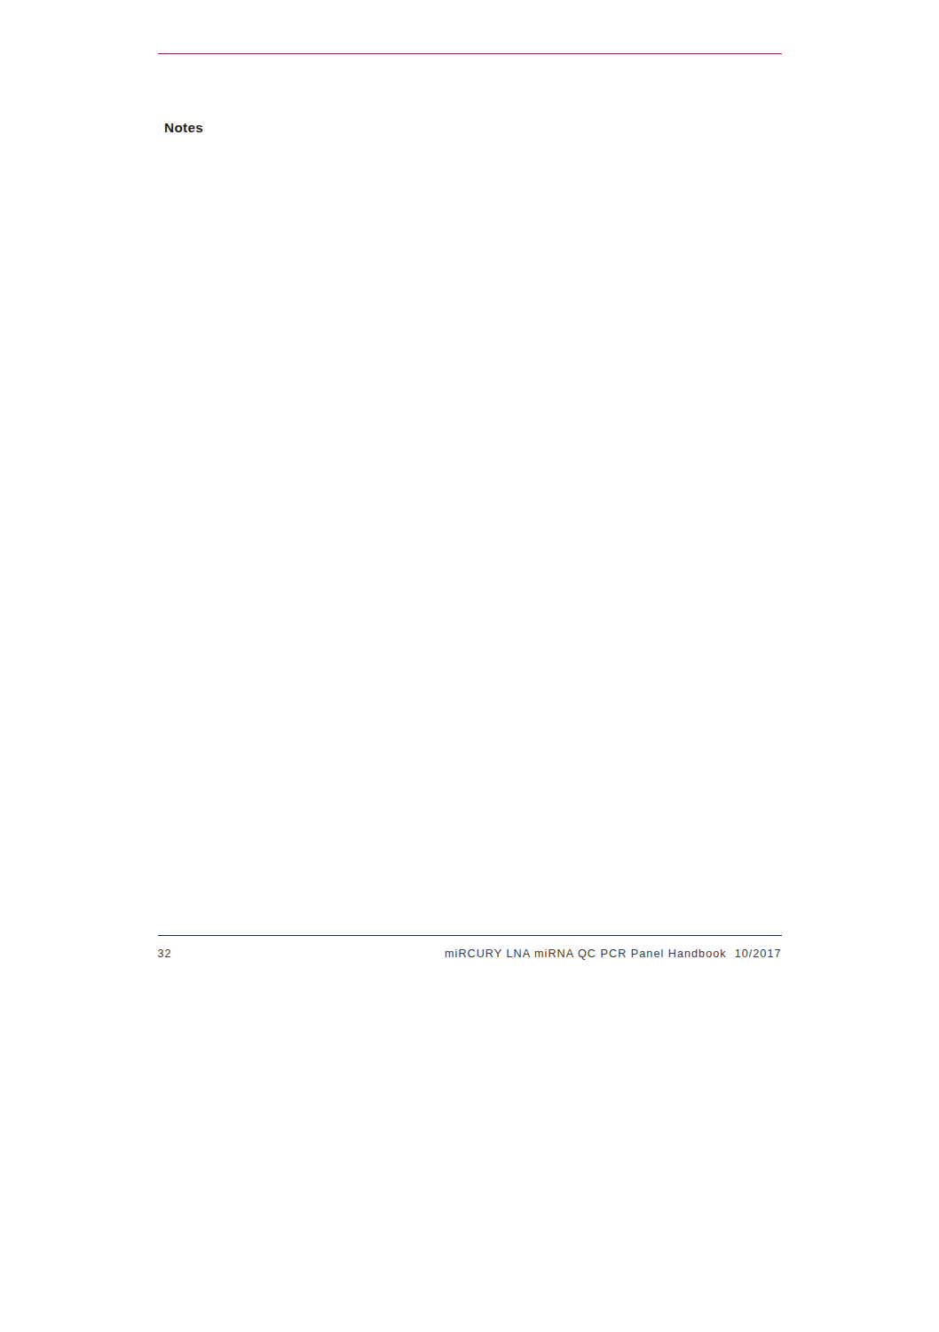Notes
32 miRCURY LNA miRNA QC PCR Panel Handbook 10/2017